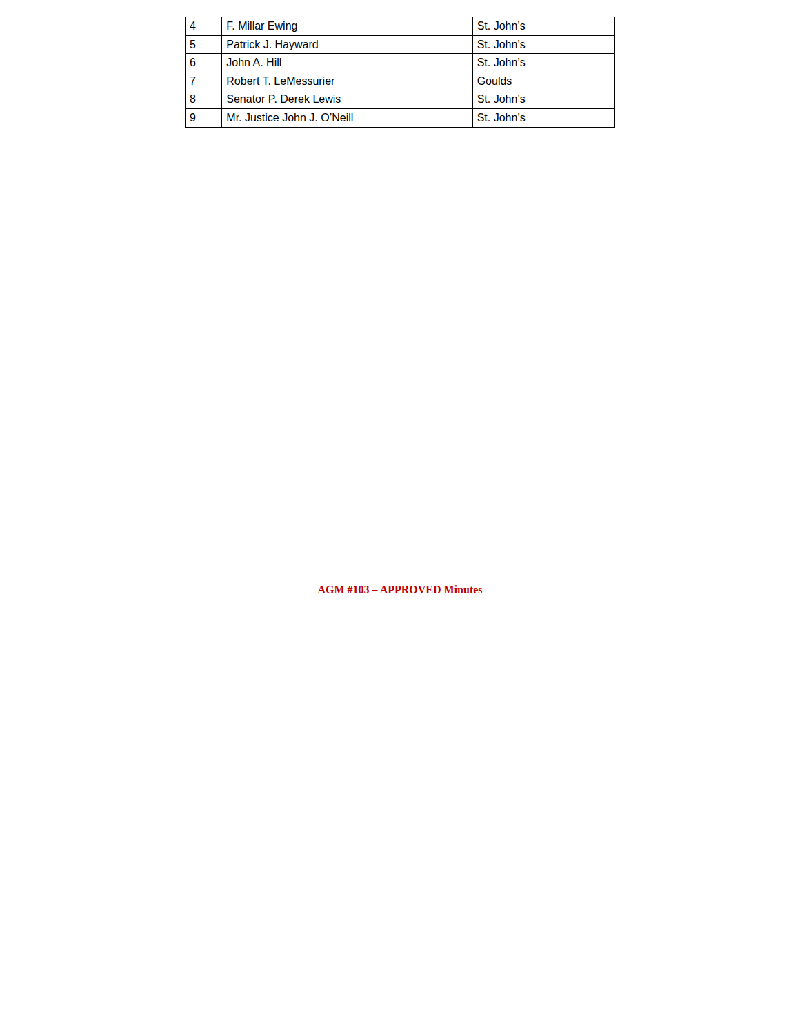| 4 | F. Millar Ewing | St. John’s |
| 5 | Patrick J. Hayward | St. John’s |
| 6 | John A. Hill | St. John’s |
| 7 | Robert T. LeMessurier | Goulds |
| 8 | Senator P. Derek Lewis | St. John’s |
| 9 | Mr. Justice John J. O’Neill | St. John’s |
AGM #103 – APPROVED Minutes